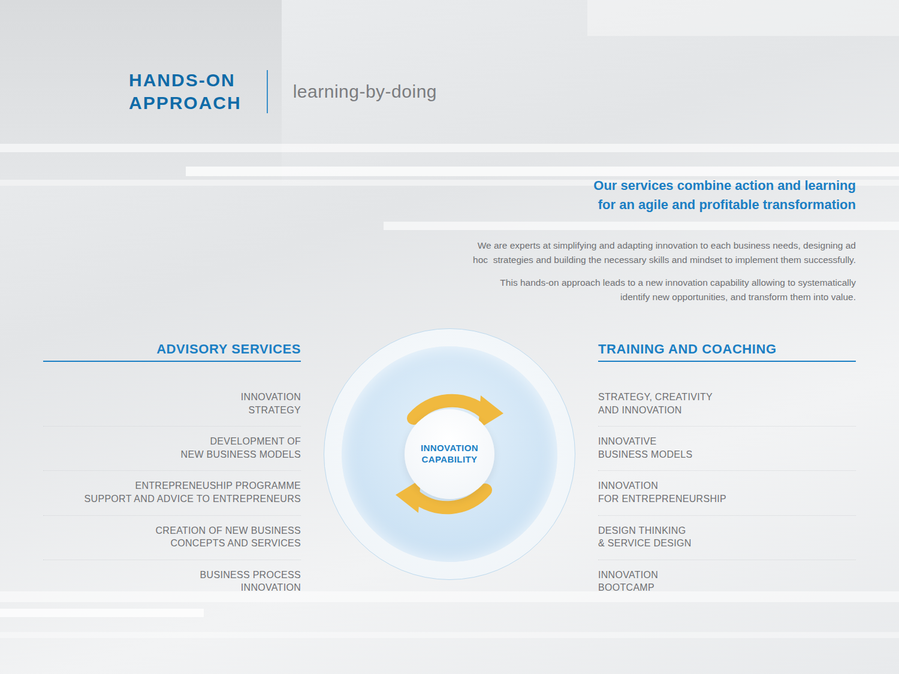Hands-on
Approach
learning-by-doing
Our services combine action and learning
for an agile and profitable transformation
We are experts at simplifying and adapting innovation to each business needs, designing ad hoc strategies and building the necessary skills and mindset to implement them successfully.
This hands-on approach leads to a new innovation capability allowing to systematically identify new opportunities, and transform them into value.
Advisory Services
Innovation
Strategy
Development of
new business models
Entrepreneuship programme
support and advice to entrepreneurs
Creation of new business
concepts and services
Business process
innovation
Training and Coaching
Strategy, creativity
and innovation
Innovative
business models
Innovation
for entrepreneurship
Design thinking
& service design
Innovation
bootcamp
Innovation
Capability